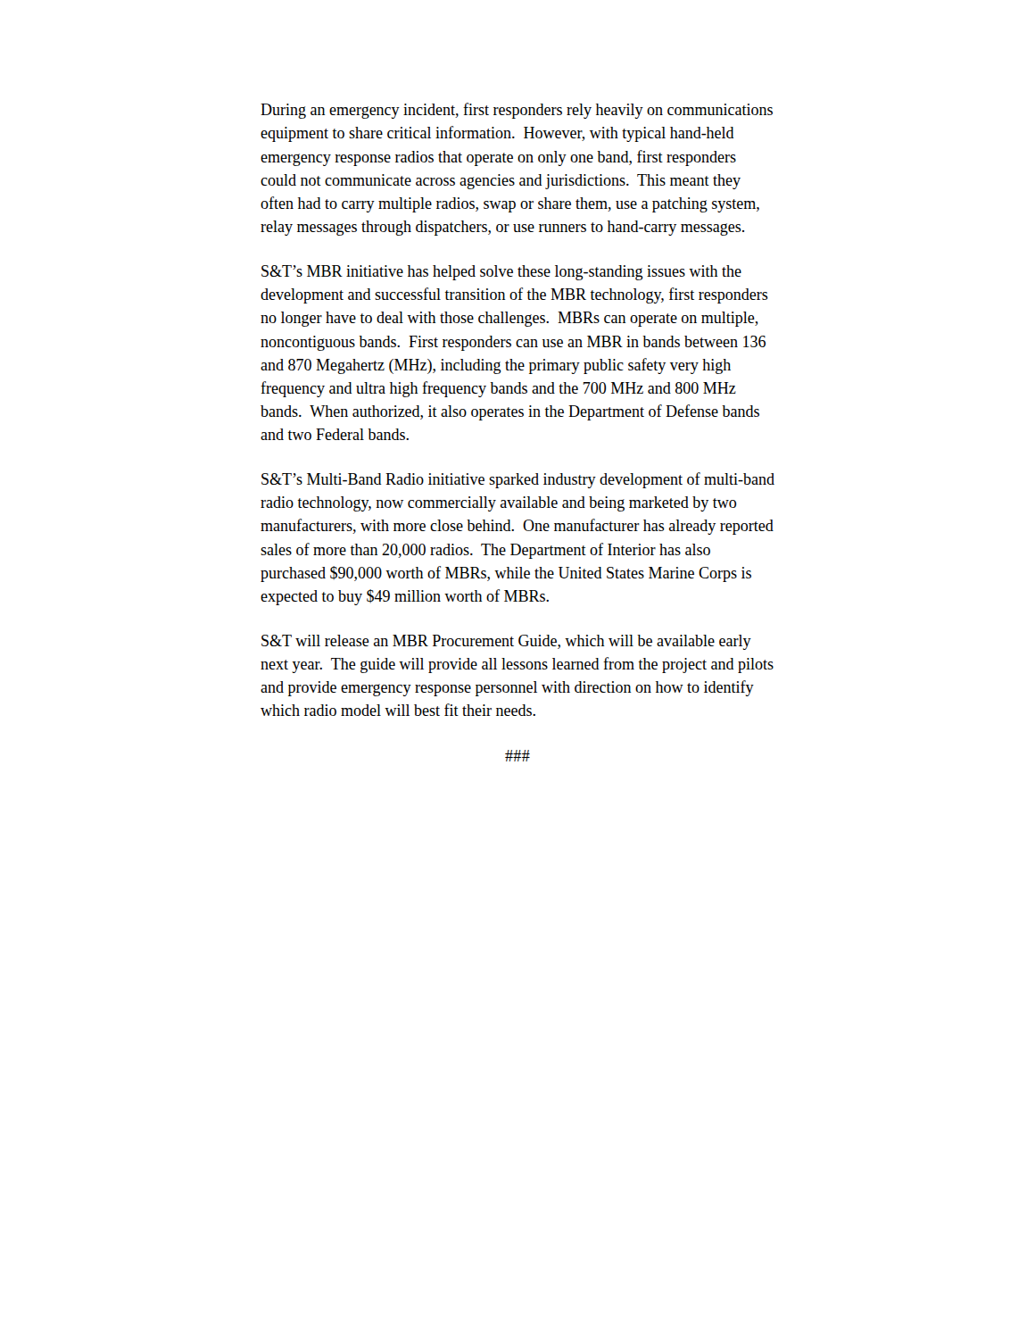During an emergency incident, first responders rely heavily on communications equipment to share critical information. However, with typical hand-held emergency response radios that operate on only one band, first responders could not communicate across agencies and jurisdictions. This meant they often had to carry multiple radios, swap or share them, use a patching system, relay messages through dispatchers, or use runners to hand-carry messages.
S&T’s MBR initiative has helped solve these long-standing issues with the development and successful transition of the MBR technology, first responders no longer have to deal with those challenges. MBRs can operate on multiple, noncontiguous bands. First responders can use an MBR in bands between 136 and 870 Megahertz (MHz), including the primary public safety very high frequency and ultra high frequency bands and the 700 MHz and 800 MHz bands. When authorized, it also operates in the Department of Defense bands and two Federal bands.
S&T’s Multi-Band Radio initiative sparked industry development of multi-band radio technology, now commercially available and being marketed by two manufacturers, with more close behind. One manufacturer has already reported sales of more than 20,000 radios. The Department of Interior has also purchased $90,000 worth of MBRs, while the United States Marine Corps is expected to buy $49 million worth of MBRs.
S&T will release an MBR Procurement Guide, which will be available early next year. The guide will provide all lessons learned from the project and pilots and provide emergency response personnel with direction on how to identify which radio model will best fit their needs.
###